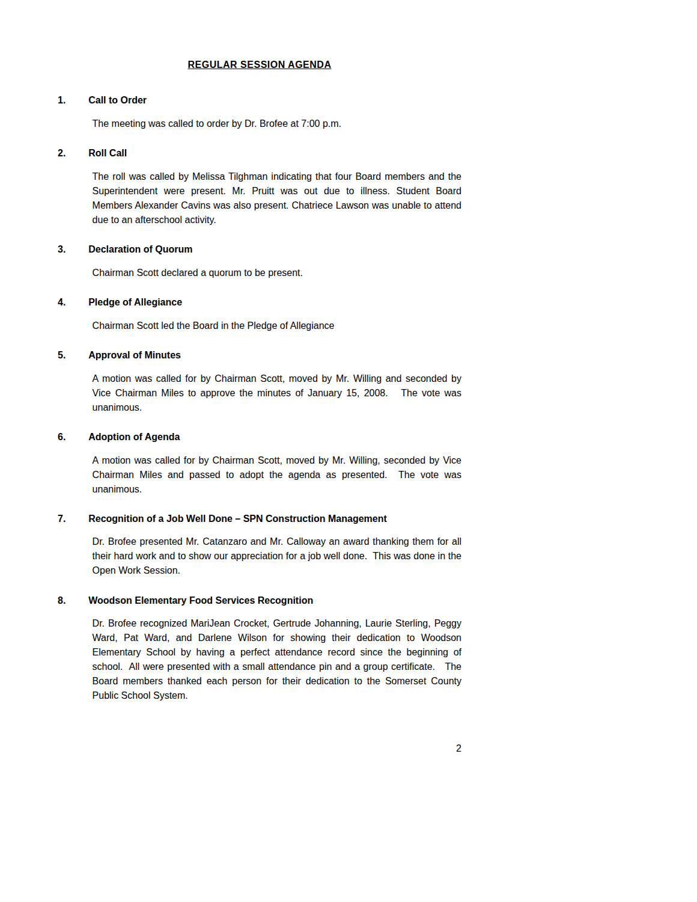REGULAR SESSION AGENDA
1. Call to Order
The meeting was called to order by Dr. Brofee at 7:00 p.m.
2. Roll Call
The roll was called by Melissa Tilghman indicating that four Board members and the Superintendent were present. Mr. Pruitt was out due to illness. Student Board Members Alexander Cavins was also present. Chatriece Lawson was unable to attend due to an afterschool activity.
3. Declaration of Quorum
Chairman Scott declared a quorum to be present.
4. Pledge of Allegiance
Chairman Scott led the Board in the Pledge of Allegiance
5. Approval of Minutes
A motion was called for by Chairman Scott, moved by Mr. Willing and seconded by Vice Chairman Miles to approve the minutes of January 15, 2008. The vote was unanimous.
6. Adoption of Agenda
A motion was called for by Chairman Scott, moved by Mr. Willing, seconded by Vice Chairman Miles and passed to adopt the agenda as presented. The vote was unanimous.
7. Recognition of a Job Well Done – SPN Construction Management
Dr. Brofee presented Mr. Catanzaro and Mr. Calloway an award thanking them for all their hard work and to show our appreciation for a job well done. This was done in the Open Work Session.
8. Woodson Elementary Food Services Recognition
Dr. Brofee recognized MariJean Crocket, Gertrude Johanning, Laurie Sterling, Peggy Ward, Pat Ward, and Darlene Wilson for showing their dedication to Woodson Elementary School by having a perfect attendance record since the beginning of school. All were presented with a small attendance pin and a group certificate. The Board members thanked each person for their dedication to the Somerset County Public School System.
2